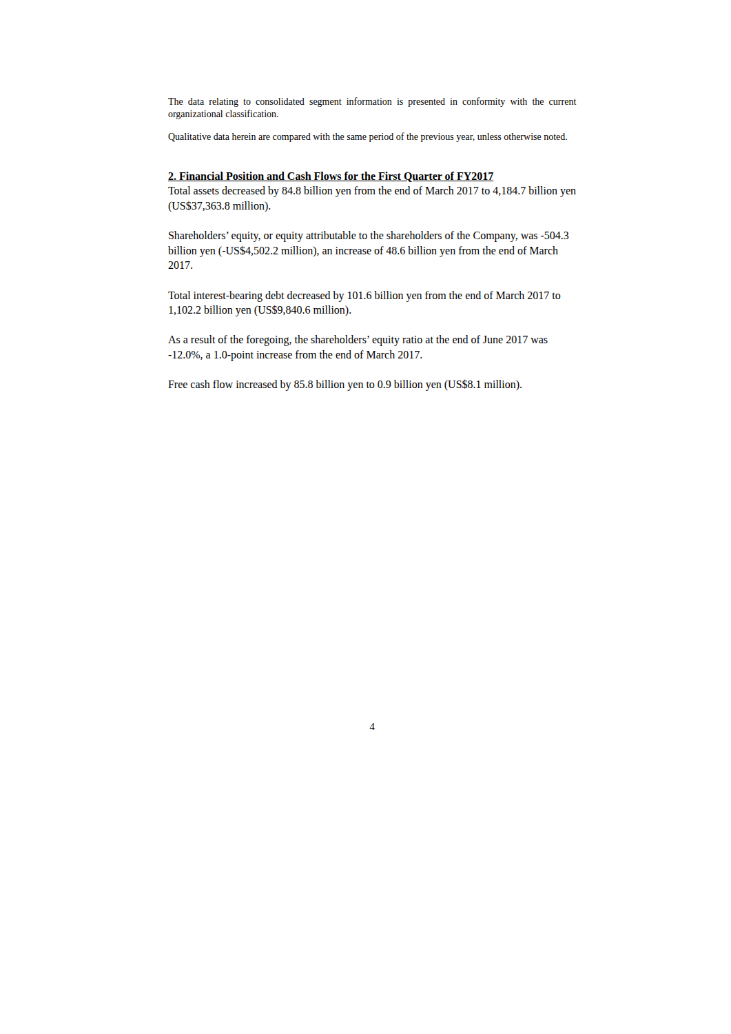The data relating to consolidated segment information is presented in conformity with the current organizational classification.
Qualitative data herein are compared with the same period of the previous year, unless otherwise noted.
2. Financial Position and Cash Flows for the First Quarter of FY2017
Total assets decreased by 84.8 billion yen from the end of March 2017 to 4,184.7 billion yen (US$37,363.8 million).
Shareholders’ equity, or equity attributable to the shareholders of the Company, was -504.3 billion yen (-US$4,502.2 million), an increase of 48.6 billion yen from the end of March 2017.
Total interest-bearing debt decreased by 101.6 billion yen from the end of March 2017 to 1,102.2 billion yen (US$9,840.6 million).
As a result of the foregoing, the shareholders’ equity ratio at the end of June 2017 was -12.0%, a 1.0-point increase from the end of March 2017.
Free cash flow increased by 85.8 billion yen to 0.9 billion yen (US$8.1 million).
4